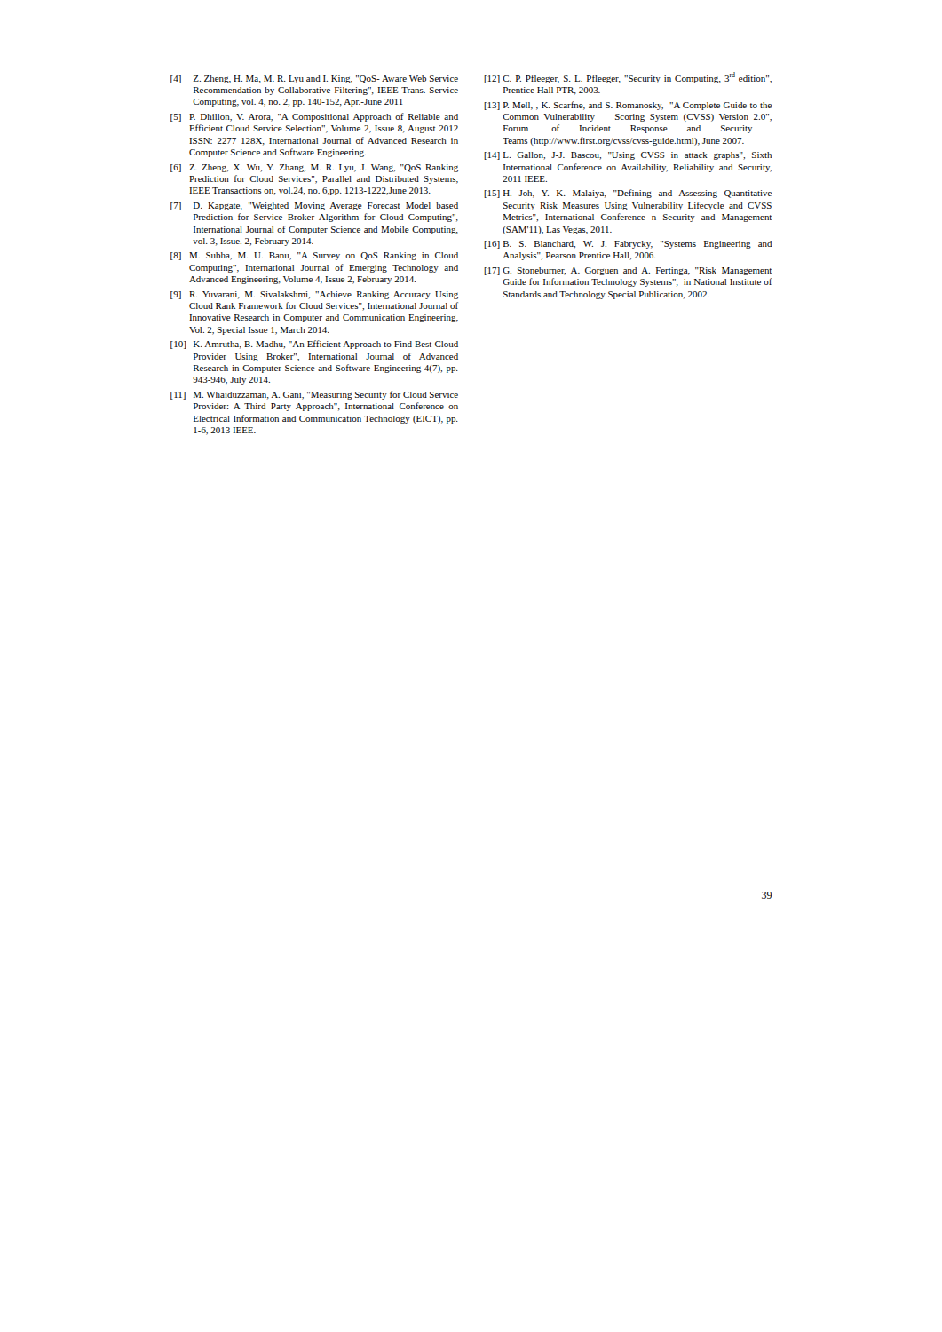[4] Z. Zheng, H. Ma, M. R. Lyu and I. King, "QoS- Aware Web Service Recommendation by Collaborative Filtering", IEEE Trans. Service Computing, vol. 4, no. 2, pp. 140-152, Apr.-June 2011
[5] P. Dhillon, V. Arora, "A Compositional Approach of Reliable and Efficient Cloud Service Selection", Volume 2, Issue 8, August 2012 ISSN: 2277 128X, International Journal of Advanced Research in Computer Science and Software Engineering.
[6] Z. Zheng, X. Wu, Y. Zhang, M. R. Lyu, J. Wang, "QoS Ranking Prediction for Cloud Services", Parallel and Distributed Systems, IEEE Transactions on, vol.24, no. 6,pp. 1213-1222,June 2013.
[7] D. Kapgate, "Weighted Moving Average Forecast Model based Prediction for Service Broker Algorithm for Cloud Computing", International Journal of Computer Science and Mobile Computing, vol. 3, Issue. 2, February 2014.
[8] M. Subha, M. U. Banu, "A Survey on QoS Ranking in Cloud Computing", International Journal of Emerging Technology and Advanced Engineering, Volume 4, Issue 2, February 2014.
[9] R. Yuvarani, M. Sivalakshmi, "Achieve Ranking Accuracy Using Cloud Rank Framework for Cloud Services", International Journal of Innovative Research in Computer and Communication Engineering, Vol. 2, Special Issue 1, March 2014.
[10] K. Amrutha, B. Madhu, "An Efficient Approach to Find Best Cloud Provider Using Broker", International Journal of Advanced Research in Computer Science and Software Engineering 4(7), pp. 943-946, July 2014.
[11] M. Whaiduzzaman, A. Gani, "Measuring Security for Cloud Service Provider: A Third Party Approach", International Conference on Electrical Information and Communication Technology (EICT), pp. 1-6, 2013 IEEE.
[12] C. P. Pfleeger, S. L. Pfleeger, "Security in Computing, 3rd edition", Prentice Hall PTR, 2003.
[13] P. Mell, , K. Scarfne, and S. Romanosky, "A Complete Guide to the Common Vulnerability Scoring System (CVSS) Version 2.0", Forum of Incident Response and Security Teams (http://www.first.org/cvss/cvss-guide.html), June 2007.
[14] L. Gallon, J-J. Bascou, "Using CVSS in attack graphs", Sixth International Conference on Availability, Reliability and Security, 2011 IEEE.
[15] H. Joh, Y. K. Malaiya, "Defining and Assessing Quantitative Security Risk Measures Using Vulnerability Lifecycle and CVSS Metrics", International Conference n Security and Management (SAM'11), Las Vegas, 2011.
[16] B. S. Blanchard, W. J. Fabrycky, "Systems Engineering and Analysis", Pearson Prentice Hall, 2006.
[17] G. Stoneburner, A. Gorguen and A. Fertinga, "Risk Management Guide for Information Technology Systems", in National Institute of Standards and Technology Special Publication, 2002.
39